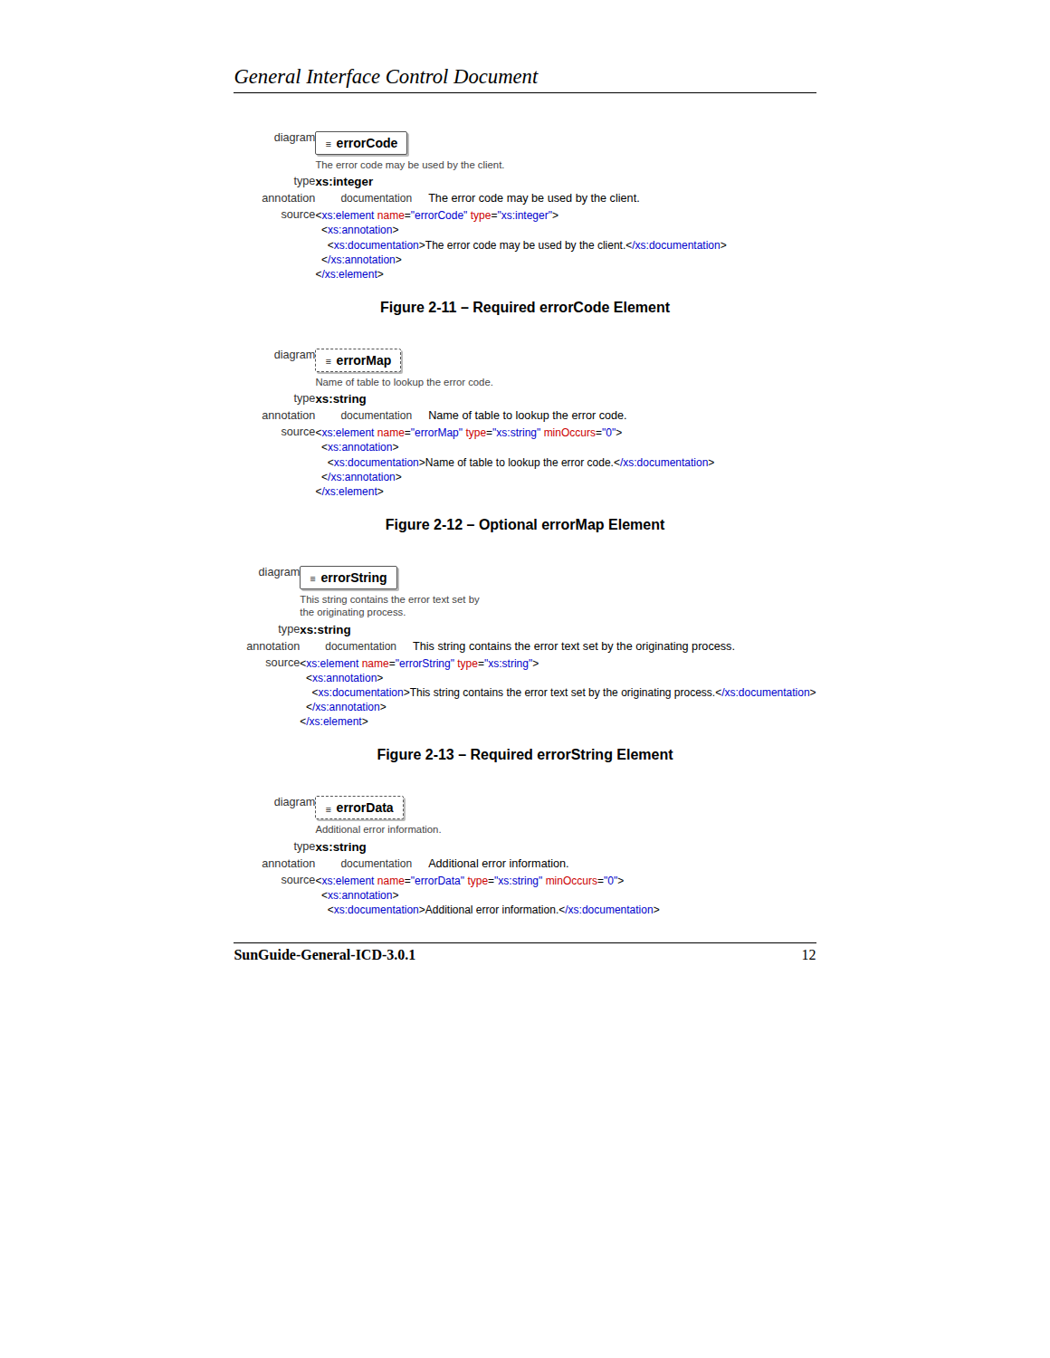General Interface Control Document
| diagram | errorCode The error code may be used by the client. |
| type | xs:integer |
| annotation | documentation The error code may be used by the client. |
| source | < xs:element name = "errorCode" type = "xs:integer" > < xs:annotation > < xs:documentation > The error code may be used by the client. < /xs:documentation > < /xs:annotation > < /xs:element > |
Figure 2-11 – Required errorCode Element
| diagram | errorMap Name of table to lookup the error code. |
| type | xs:string |
| annotation | documentation Name of table to lookup the error code. |
| source | < xs:element name = "errorMap" type = "xs:string" minOccurs = "0" > < xs:annotation > < xs:documentation > Name of table to lookup the error code. < /xs:documentation > < /xs:annotation > < /xs:element > |
Figure 2-12 – Optional errorMap Element
| diagram | errorString This string contains the error text set by the originating process. |
| type | xs:string |
| annotation | documentation This string contains the error text set by the originating process. |
| source | < xs:element name = "errorString" type = "xs:string" > < xs:annotation > < xs:documentation > This string contains the error text set by the originating process. < /xs:documentation > < /xs:annotation > < /xs:element > |
Figure 2-13 – Required errorString Element
| diagram | errorData Additional error information. |
| type | xs:string |
| annotation | documentation Additional error information. |
| source | < xs:element name = "errorData" type = "xs:string" minOccurs = "0" > < xs:annotation > < xs:documentation > Additional error information. < /xs:documentation > |
SunGuide-General-ICD-3.0.1 12